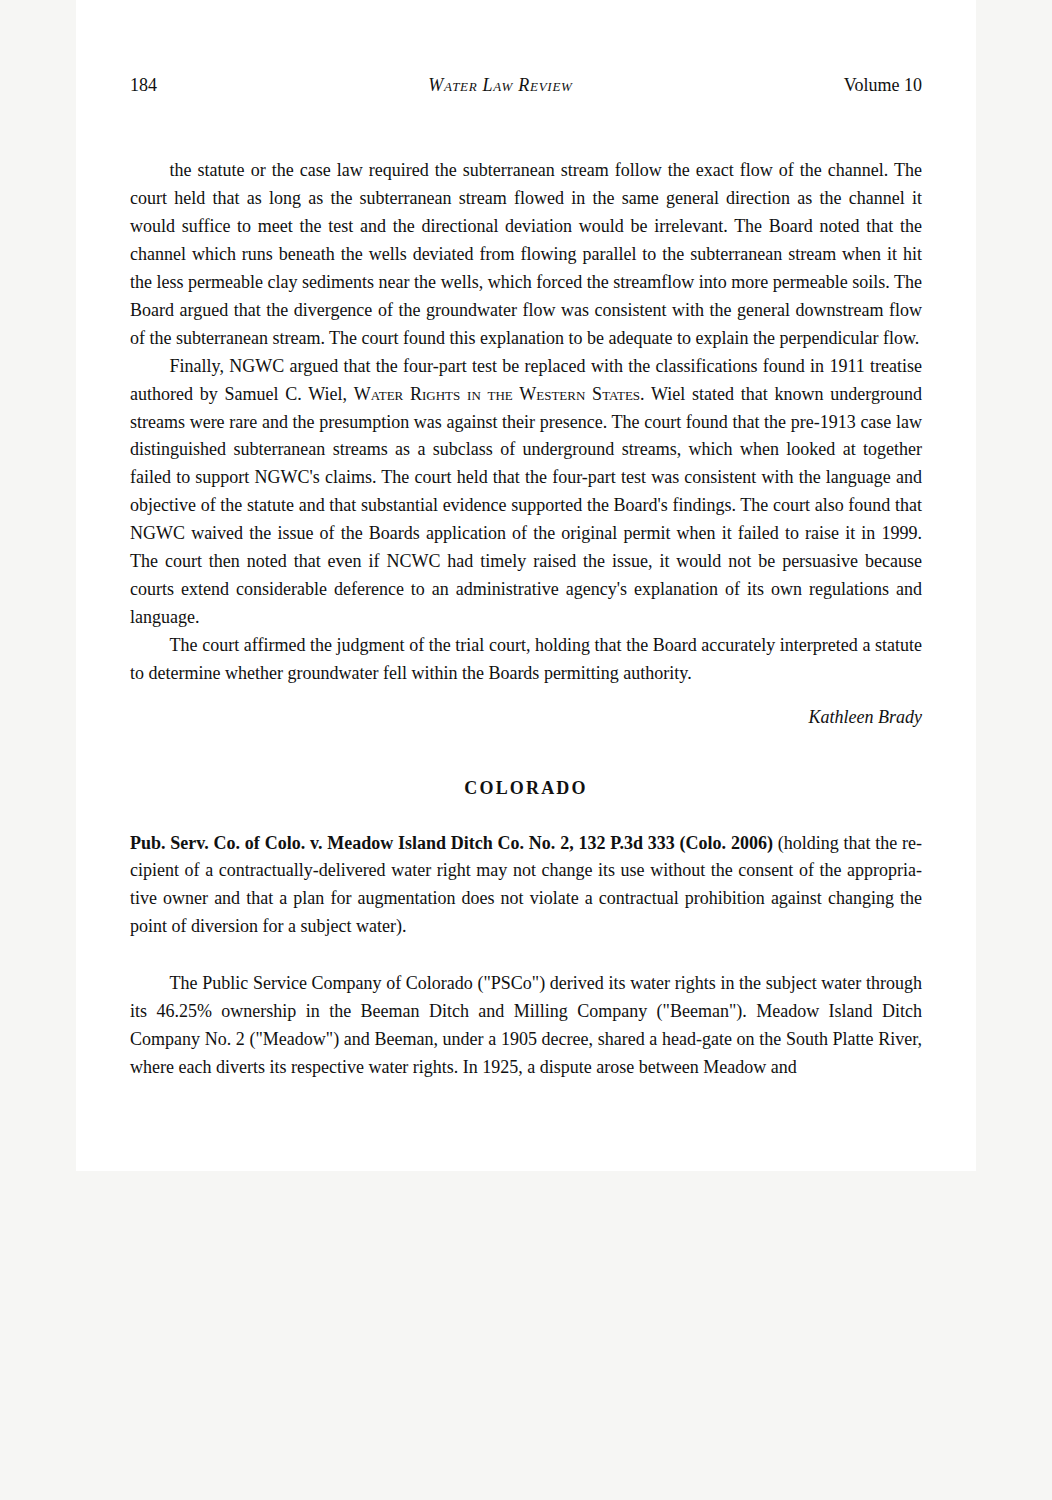184 Water Law Review Volume 10
the statute or the case law required the subterranean stream follow the exact flow of the channel. The court held that as long as the subterranean stream flowed in the same general direction as the channel it would suffice to meet the test and the directional deviation would be irrelevant. The Board noted that the channel which runs beneath the wells deviated from flowing parallel to the subterranean stream when it hit the less permeable clay sediments near the wells, which forced the streamflow into more permeable soils. The Board argued that the divergence of the groundwater flow was consistent with the general downstream flow of the subterranean stream. The court found this explanation to be adequate to explain the perpendicular flow.
Finally, NGWC argued that the four-part test be replaced with the classifications found in 1911 treatise authored by Samuel C. Wiel, Water Rights in the Western States. Wiel stated that known underground streams were rare and the presumption was against their presence. The court found that the pre-1913 case law distinguished subterranean streams as a subclass of underground streams, which when looked at together failed to support NGWC's claims. The court held that the four-part test was consistent with the language and objective of the statute and that substantial evidence supported the Board's findings. The court also found that NGWC waived the issue of the Boards application of the original permit when it failed to raise it in 1999. The court then noted that even if NCWC had timely raised the issue, it would not be persuasive because courts extend considerable deference to an administrative agency's explanation of its own regulations and language.
The court affirmed the judgment of the trial court, holding that the Board accurately interpreted a statute to determine whether groundwater fell within the Boards permitting authority.
Kathleen Brady
Colorado
Pub. Serv. Co. of Colo. v. Meadow Island Ditch Co. No. 2, 132 P.3d 333 (Colo. 2006) (holding that the recipient of a contractually-delivered water right may not change its use without the consent of the appropriative owner and that a plan for augmentation does not violate a contractual prohibition against changing the point of diversion for a subject water).
The Public Service Company of Colorado ("PSCo") derived its water rights in the subject water through its 46.25% ownership in the Beeman Ditch and Milling Company ("Beeman"). Meadow Island Ditch Company No. 2 ("Meadow") and Beeman, under a 1905 decree, shared a head-gate on the South Platte River, where each diverts its respective water rights. In 1925, a dispute arose between Meadow and